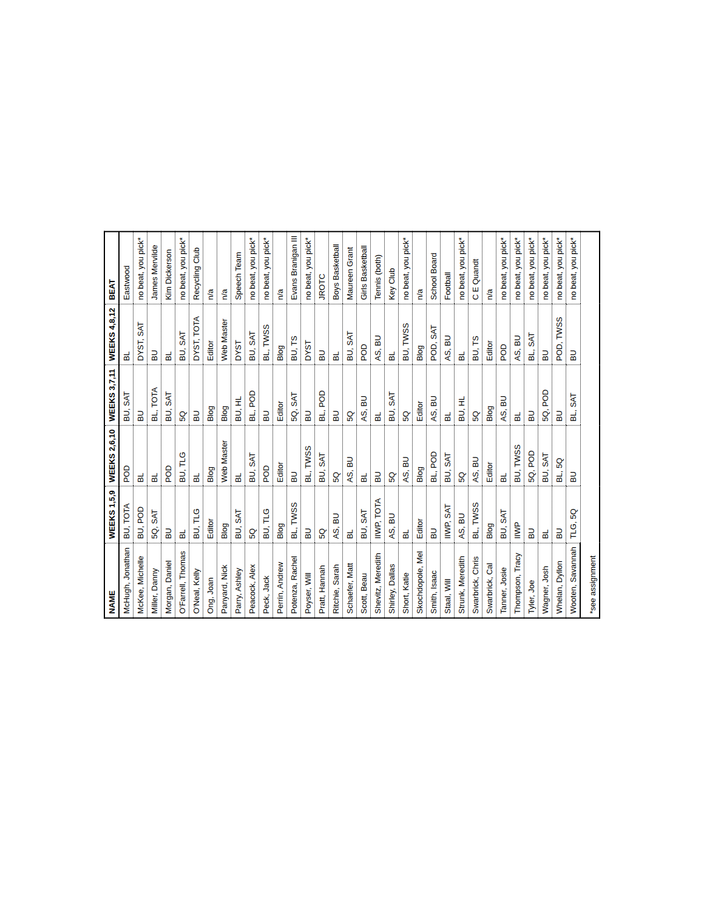| NAME | WEEKS 1,5,9 | WEEKS 2,6,10 | WEEKS 3,7,11 | WEEKS 4,8,12 | BEAT |
| --- | --- | --- | --- | --- | --- |
| McHugh, Jonathan | BU, TOTA | POD | BU, SAT | BL | Eastwood |
| McKee, Michelle | BU, POD | BL | BU | DYST, SAT | no beat, you pick* |
| Miller, Danny | 5Q, SAT | BL | BL, TOTA | BU | James Mervilde |
| Morgan, Daniel | BU | POD | BU, SAT | BL | Kim Dickerson |
| O'Farrell, Thomas | BL | BU, TLG | 5Q | BU, SAT | no beat, you pick* |
| O'Neal, Kelly | BU, TLG | BL | BU | DYST, TOTA | Recycling Club |
| Ong, Joan | Editor | Blog | Blog | Editor | n/a |
| Panyard, Nick | Blog | Web Master | Blog | Web Master | n/a |
| Parry, Ashley | BU, SAT | BL | BU, HL | DYST | Speech Team |
| Peacock, Alex | 5Q | BU, SAT | BL, POD | BU, SAT | no beat, you pick* |
| Peck, Jack | BU, TLG | POD | BU | BL, TWSS | no beat, you pick* |
| Perrin, Andrew | Blog | Editor | Editor | Blog | n/a |
| Potenza, Rachel | BL, TWSS | BU | 5Q, SAT | BU, TS | Evans Branigan III |
| Poyser, Will | BU | BL, TWSS | BU | DYST | no beat, you pick* |
| Pratt, Hannah | 5Q | BU, SAT | BL, POD | BU | JROTC |
| Ritchie, Sarah | AS, BU | 5Q | BU | BL | Boys Basketball |
| Schaefer, Matt | BL | AS, BU | 5Q | BU, SAT | Maureen Grant |
| Scott, Beau | BU, SAT | BL | AS, BU | POD | Girls Basketball |
| Shevitz, Meredith | IIWP, TOTA | BU | BL | AS, BU | Tennis (both) |
| Shirley, Dallas | AS, BU | 5Q | BU, SAT | BL | Key Club |
| Short, Katie | BL | AS, BU | 5Q | BU, TWSS | no beat, you pick* |
| Skochdopole, Mel | Editor | Blog | Editor | Blog | n/a |
| Smith, Isaac | BU | BL, POD | AS, BU | POD, SAT | School Board |
| Staal, Will | IIWP, SAT | BU, SAT | BL | AS, BU | Football |
| Strunk, Meredith | AS, BU | 5Q | BU, HL | BL | no beat, you pick* |
| Swarbrick, Chris | BL, TWSS | AS, BU | 5Q | BU, TS | C E Quandt |
| Swarbrick, Cal | Blog | Editor | Blog | Editor | n/a |
| Tanner, Josie | BU, SAT | BL | AS, BU | POD | no beat, you pick* |
| Thompson, Tracy | IIWP | BU, TWSS | BL | AS, BU | no beat, you pick* |
| Tyler, Joe | BU | 5Q, POD | BU | BL, SAT | no beat, you pick* |
| Wagner, Josh | BL | BU, SAT | 5Q, POD | BU | no beat, you pick* |
| Whelan, Dyllon | BU | BL, 5Q | BU | POD, TWSS | no beat, you pick* |
| Wooten, Savannah | TLG, 5Q | BU | BL, SAT | BU | no beat, you pick* |
| *see assignment | | | | | |